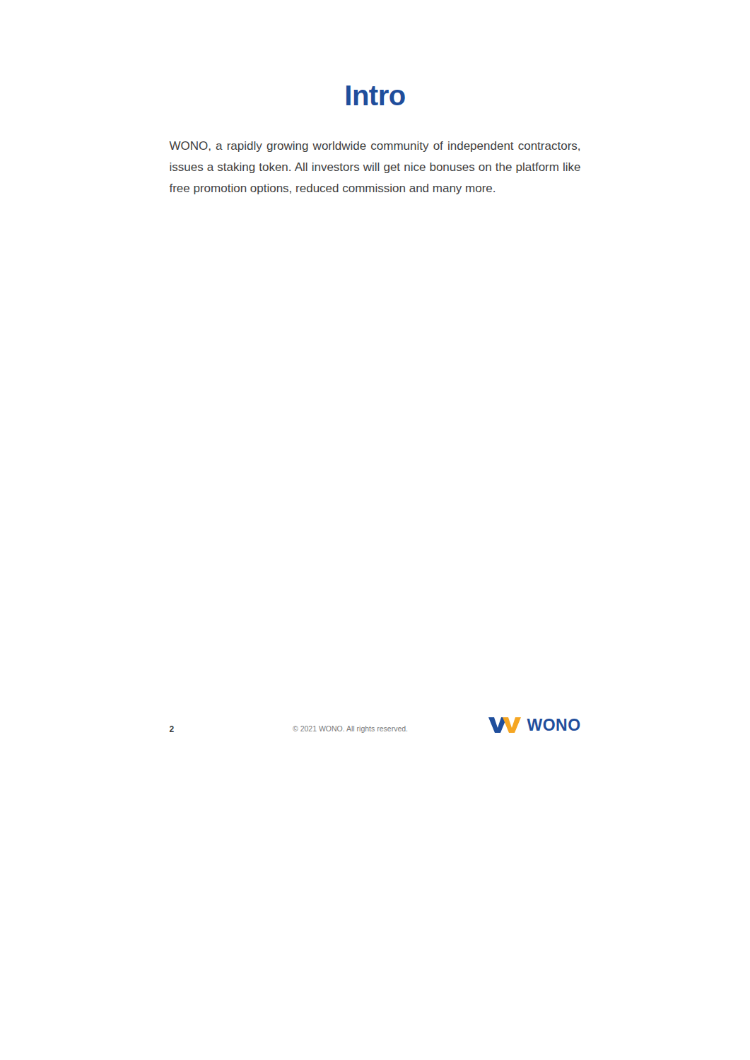Intro
WONO, a rapidly growing worldwide community of independent contractors, issues a staking token. All investors will get nice bonuses on the platform like free promotion options, reduced commission and many more.
2
© 2021 WONO. All rights reserved.
WONO